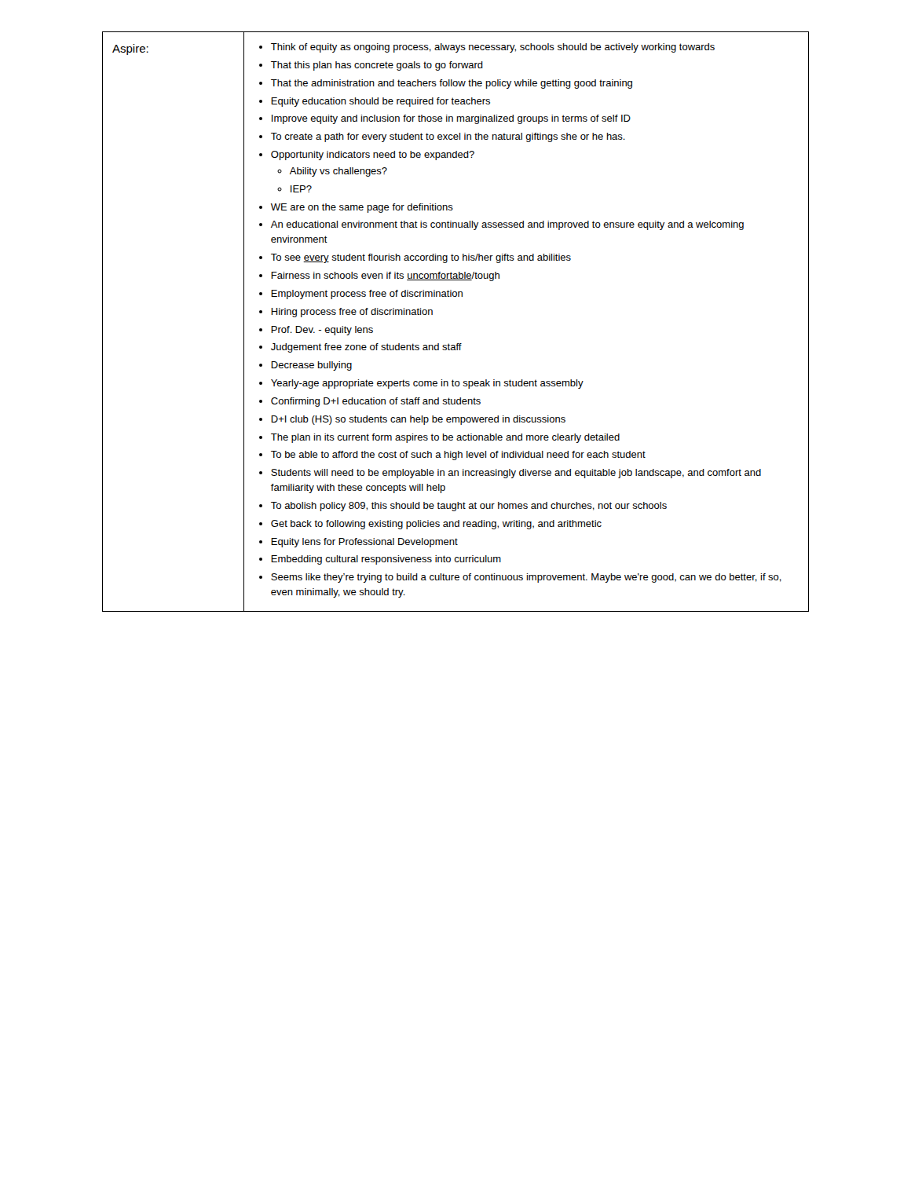| Aspire: | Think of equity as ongoing process, always necessary, schools should be actively working towards That this plan has concrete goals to go forward That the administration and teachers follow the policy while getting good training Equity education should be required for teachers Improve equity and inclusion for those in marginalized groups in terms of self ID To create a path for every student to excel in the natural giftings she or he has. Opportunity indicators need to be expanded? Ability vs challenges? IEP? WE are on the same page for definitions An educational environment that is continually assessed and improved to ensure equity and a welcoming environment To see every student flourish according to his/her gifts and abilities Fairness in schools even if its uncomfortable /tough Employment process free of discrimination Hiring process free of discrimination Prof. Dev. - equity lens Judgement free zone of students and staff Decrease bullying Yearly-age appropriate experts come in to speak in student assembly Confirming D+I education of staff and students D+I club (HS) so students can help be empowered in discussions The plan in its current form aspires to be actionable and more clearly detailed To be able to afford the cost of such a high level of individual need for each student Students will need to be employable in an increasingly diverse and equitable job landscape, and comfort and familiarity with these concepts will help To abolish policy 809, this should be taught at our homes and churches, not our schools Get back to following existing policies and reading, writing, and arithmetic Equity lens for Professional Development Embedding cultural responsiveness into curriculum Seems like they’re trying to build a culture of continuous improvement. Maybe we're good, can we do better, if so, even minimally, we should try. |